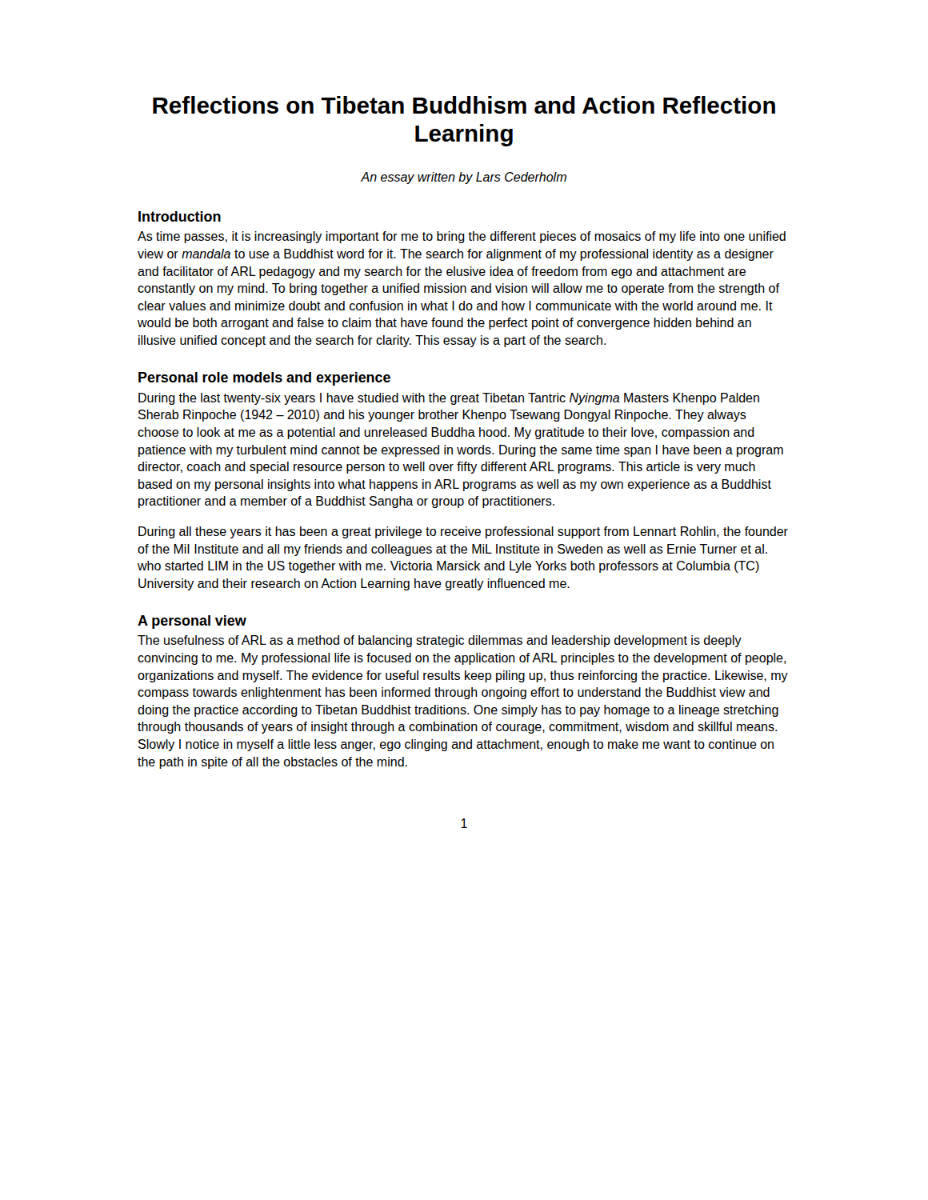Reflections on Tibetan Buddhism and Action Reflection Learning
An essay written by Lars Cederholm
Introduction
As time passes, it is increasingly important for me to bring the different pieces of mosaics of my life into one unified view or mandala to use a Buddhist word for it. The search for alignment of my professional identity as a designer and facilitator of ARL pedagogy and my search for the elusive idea of freedom from ego and attachment are constantly on my mind. To bring together a unified mission and vision will allow me to operate from the strength of clear values and minimize doubt and confusion in what I do and how I communicate with the world around me. It would be both arrogant and false to claim that have found the perfect point of convergence hidden behind an illusive unified concept and the search for clarity. This essay is a part of the search.
Personal role models and experience
During the last twenty-six years I have studied with the great Tibetan Tantric Nyingma Masters Khenpo Palden Sherab Rinpoche (1942 – 2010) and his younger brother Khenpo Tsewang Dongyal Rinpoche. They always choose to look at me as a potential and unreleased Buddha hood. My gratitude to their love, compassion and patience with my turbulent mind cannot be expressed in words. During the same time span I have been a program director, coach and special resource person to well over fifty different ARL programs. This article is very much based on my personal insights into what happens in ARL programs as well as my own experience as a Buddhist practitioner and a member of a Buddhist Sangha or group of practitioners.
During all these years it has been a great privilege to receive professional support from Lennart Rohlin, the founder of the MiI Institute and all my friends and colleagues at the MiL Institute in Sweden as well as Ernie Turner et al. who started LIM in the US together with me. Victoria Marsick and Lyle Yorks both professors at Columbia (TC) University and their research on Action Learning have greatly influenced me.
A personal view
The usefulness of ARL as a method of balancing strategic dilemmas and leadership development is deeply convincing to me. My professional life is focused on the application of ARL principles to the development of people, organizations and myself. The evidence for useful results keep piling up, thus reinforcing the practice. Likewise, my compass towards enlightenment has been informed through ongoing effort to understand the Buddhist view and doing the practice according to Tibetan Buddhist traditions. One simply has to pay homage to a lineage stretching through thousands of years of insight through a combination of courage, commitment, wisdom and skillful means. Slowly I notice in myself a little less anger, ego clinging and attachment, enough to make me want to continue on the path in spite of all the obstacles of the mind.
1